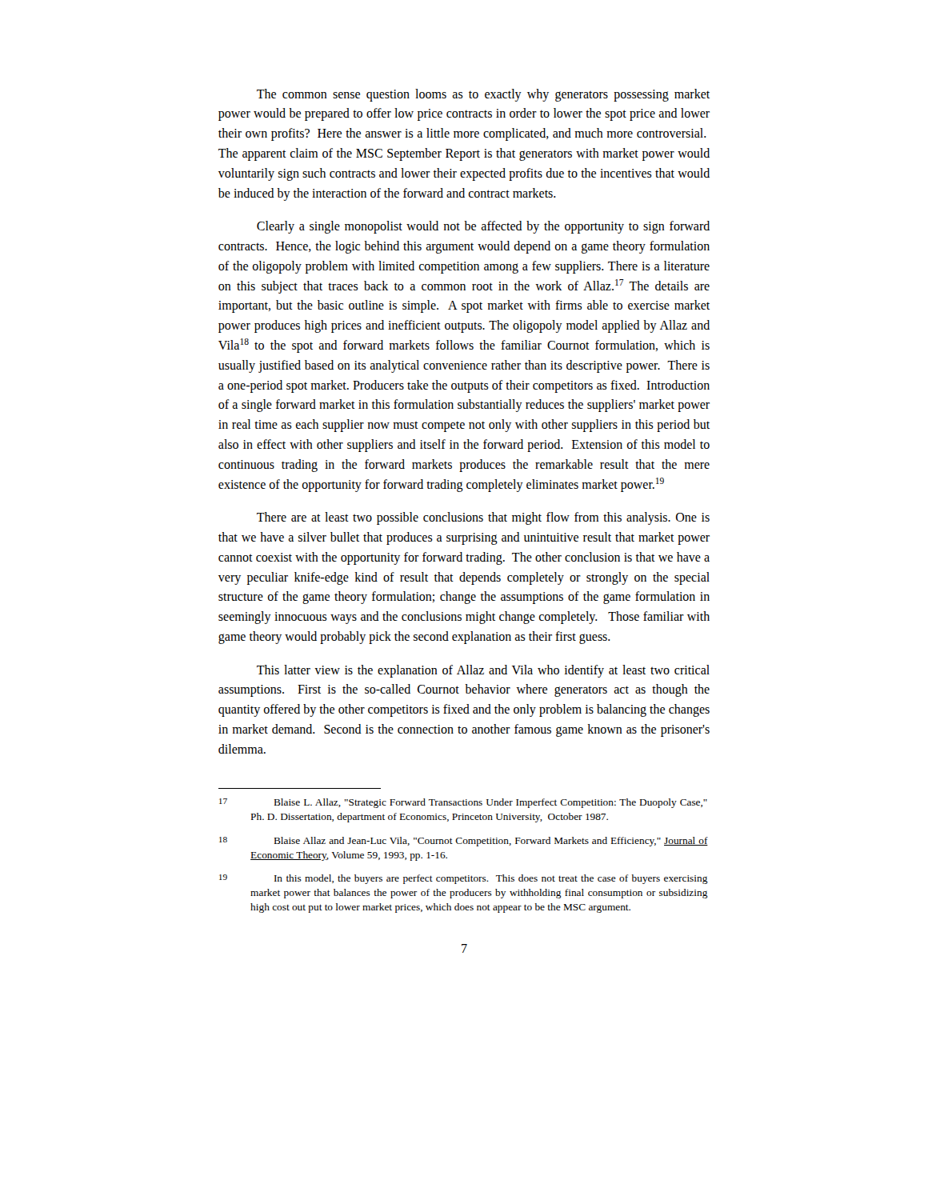The common sense question looms as to exactly why generators possessing market power would be prepared to offer low price contracts in order to lower the spot price and lower their own profits? Here the answer is a little more complicated, and much more controversial. The apparent claim of the MSC September Report is that generators with market power would voluntarily sign such contracts and lower their expected profits due to the incentives that would be induced by the interaction of the forward and contract markets.
Clearly a single monopolist would not be affected by the opportunity to sign forward contracts. Hence, the logic behind this argument would depend on a game theory formulation of the oligopoly problem with limited competition among a few suppliers. There is a literature on this subject that traces back to a common root in the work of Allaz.17 The details are important, but the basic outline is simple. A spot market with firms able to exercise market power produces high prices and inefficient outputs. The oligopoly model applied by Allaz and Vila18 to the spot and forward markets follows the familiar Cournot formulation, which is usually justified based on its analytical convenience rather than its descriptive power. There is a one-period spot market. Producers take the outputs of their competitors as fixed. Introduction of a single forward market in this formulation substantially reduces the suppliers' market power in real time as each supplier now must compete not only with other suppliers in this period but also in effect with other suppliers and itself in the forward period. Extension of this model to continuous trading in the forward markets produces the remarkable result that the mere existence of the opportunity for forward trading completely eliminates market power.19
There are at least two possible conclusions that might flow from this analysis. One is that we have a silver bullet that produces a surprising and unintuitive result that market power cannot coexist with the opportunity for forward trading. The other conclusion is that we have a very peculiar knife-edge kind of result that depends completely or strongly on the special structure of the game theory formulation; change the assumptions of the game formulation in seemingly innocuous ways and the conclusions might change completely. Those familiar with game theory would probably pick the second explanation as their first guess.
This latter view is the explanation of Allaz and Vila who identify at least two critical assumptions. First is the so-called Cournot behavior where generators act as though the quantity offered by the other competitors is fixed and the only problem is balancing the changes in market demand. Second is the connection to another famous game known as the prisoner's dilemma.
17 Blaise L. Allaz, "Strategic Forward Transactions Under Imperfect Competition: The Duopoly Case," Ph. D. Dissertation, department of Economics, Princeton University, October 1987.
18 Blaise Allaz and Jean-Luc Vila, "Cournot Competition, Forward Markets and Efficiency," Journal of Economic Theory, Volume 59, 1993, pp. 1-16.
19 In this model, the buyers are perfect competitors. This does not treat the case of buyers exercising market power that balances the power of the producers by withholding final consumption or subsidizing high cost out put to lower market prices, which does not appear to be the MSC argument.
7